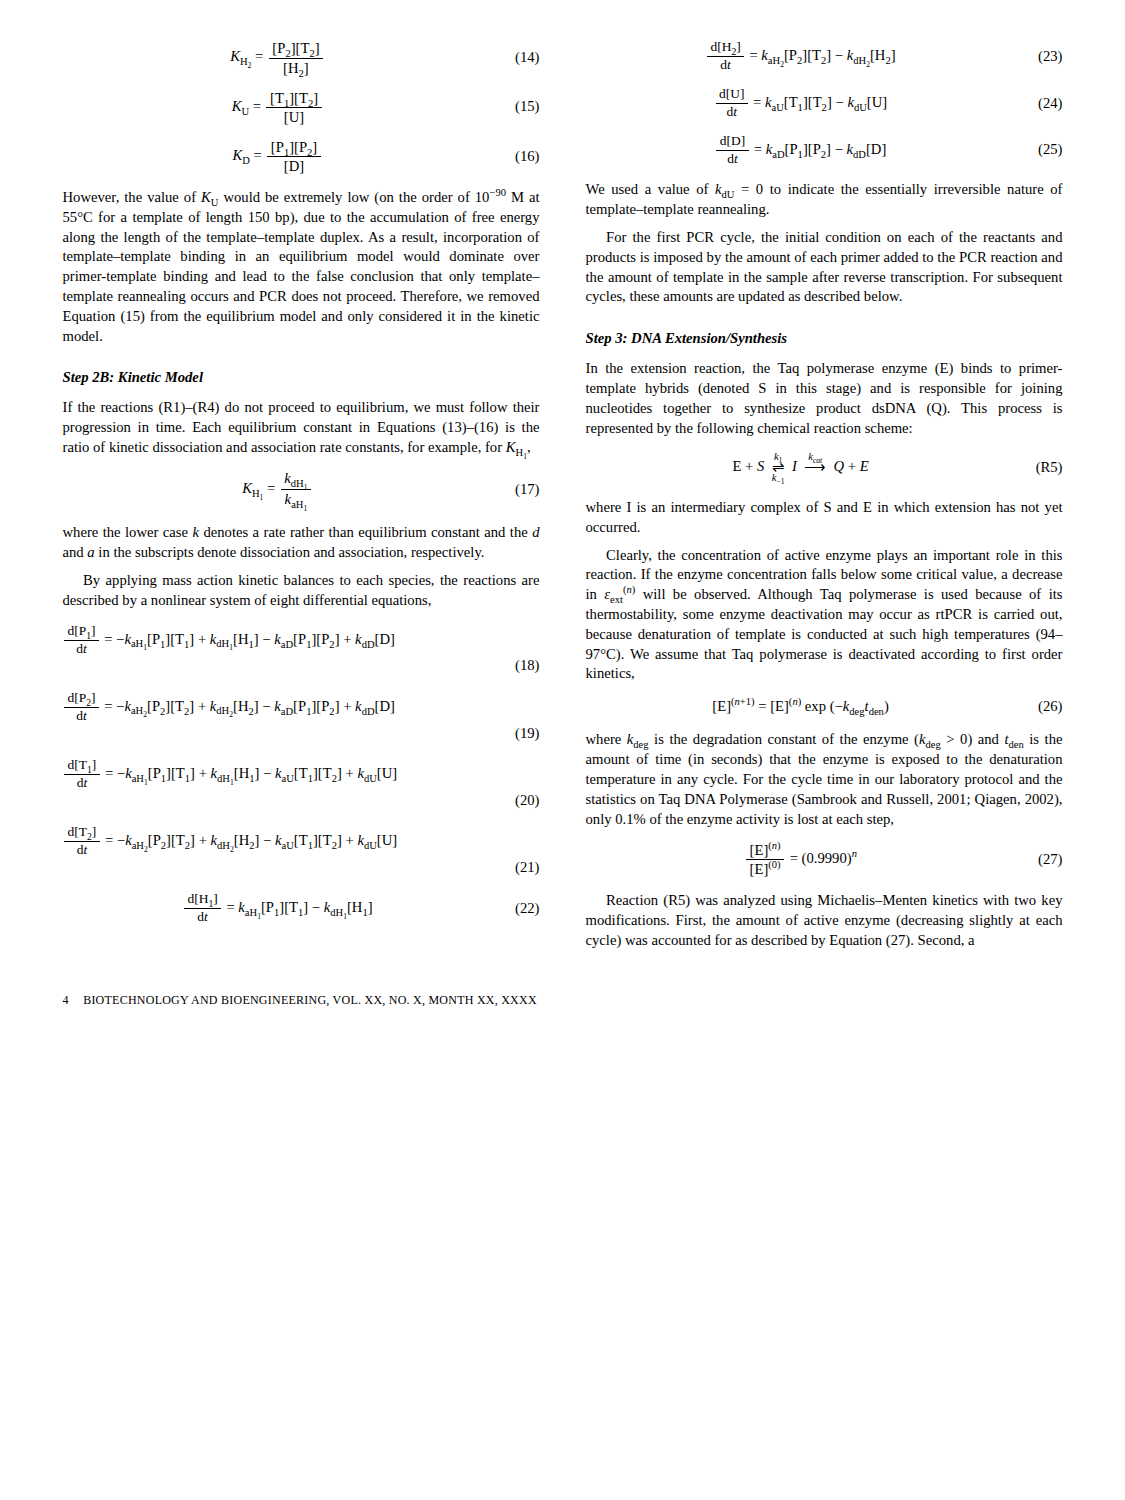KH2 = [P2][T2] [H2]
(14)
KU = [T1][T2] [U]
(15)
KD = [P1][P2] [D]
(16)
However, the value of KU would be extremely low (on the order of 10−90 M at 55°C for a template of length 150 bp), due to the accumulation of free energy along the length of the template–template duplex. As a result, incorporation of template–template binding in an equilibrium model would dominate over primer-template binding and lead to the false conclusion that only template–template reannealing occurs and PCR does not proceed. Therefore, we removed Equation (15) from the equilibrium model and only considered it in the kinetic model.
Step 2B: Kinetic Model
If the reactions (R1)–(R4) do not proceed to equilibrium, we must follow their progression in time. Each equilibrium constant in Equations (13)–(16) is the ratio of kinetic dissociation and association rate constants, for example, for KH1,
KH1 = kdH1 kaH1
(17)
where the lower case k denotes a rate rather than equilibrium constant and the d and a in the subscripts denote dissociation and association, respectively.
By applying mass action kinetic balances to each species, the reactions are described by a nonlinear system of eight differential equations,
d[P1] dt = −kaH1[P1][T1] + kdH1[H1] − kaD[P1][P2] + kdD[D]
(18)
d[P2] dt = −kaH2[P2][T2] + kdH2[H2] − kaD[P1][P2] + kdD[D]
(19)
d[T1] dt = −kaH1[P1][T1] + kdH1[H1] − kaU[T1][T2] + kdU[U]
(20)
d[T2] dt = −kaH2[P2][T2] + kdH2[H2] − kaU[T1][T2] + kdU[U]
(21)
d[H1] dt = kaH1[P1][T1] − kdH1[H1]
(22)
d[H2] dt = kaH2[P2][T2] − kdH2[H2]
(23)
d[U] dt = kaU[T1][T2] − kdU[U]
(24)
d[D] dt = kaD[P1][P2] − kdD[D]
(25)
We used a value of kdU = 0 to indicate the essentially irreversible nature of template–template reannealing.
For the first PCR cycle, the initial condition on each of the reactants and products is imposed by the amount of each primer added to the PCR reaction and the amount of template in the sample after reverse transcription. For subsequent cycles, these amounts are updated as described below.
Step 3: DNA Extension/Synthesis
In the extension reaction, the Taq polymerase enzyme (E) binds to primer-template hybrids (denoted S in this stage) and is responsible for joining nucleotides together to synthesize product dsDNA (Q). This process is represented by the following chemical reaction scheme:
E + S k1 ⇌ k−1 I kcat ⟶ Q + E
(R5)
where I is an intermediary complex of S and E in which extension has not yet occurred.
Clearly, the concentration of active enzyme plays an important role in this reaction. If the enzyme concentration falls below some critical value, a decrease in εext(n) will be observed. Although Taq polymerase is used because of its thermostability, some enzyme deactivation may occur as rtPCR is carried out, because denaturation of template is conducted at such high temperatures (94–97°C). We assume that Taq polymerase is deactivated according to first order kinetics,
[E](n+1) = [E](n) exp (−kdegtden)
(26)
where kdeg is the degradation constant of the enzyme (kdeg > 0) and tden is the amount of time (in seconds) that the enzyme is exposed to the denaturation temperature in any cycle. For the cycle time in our laboratory protocol and the statistics on Taq DNA Polymerase (Sambrook and Russell, 2001; Qiagen, 2002), only 0.1% of the enzyme activity is lost at each step,
[E](n) [E](0) = (0.9990)n
(27)
Reaction (R5) was analyzed using Michaelis–Menten kinetics with two key modifications. First, the amount of active enzyme (decreasing slightly at each cycle) was accounted for as described by Equation (27). Second, a
4 BIOTECHNOLOGY AND BIOENGINEERING, VOL. XX, NO. X, MONTH XX, XXXX